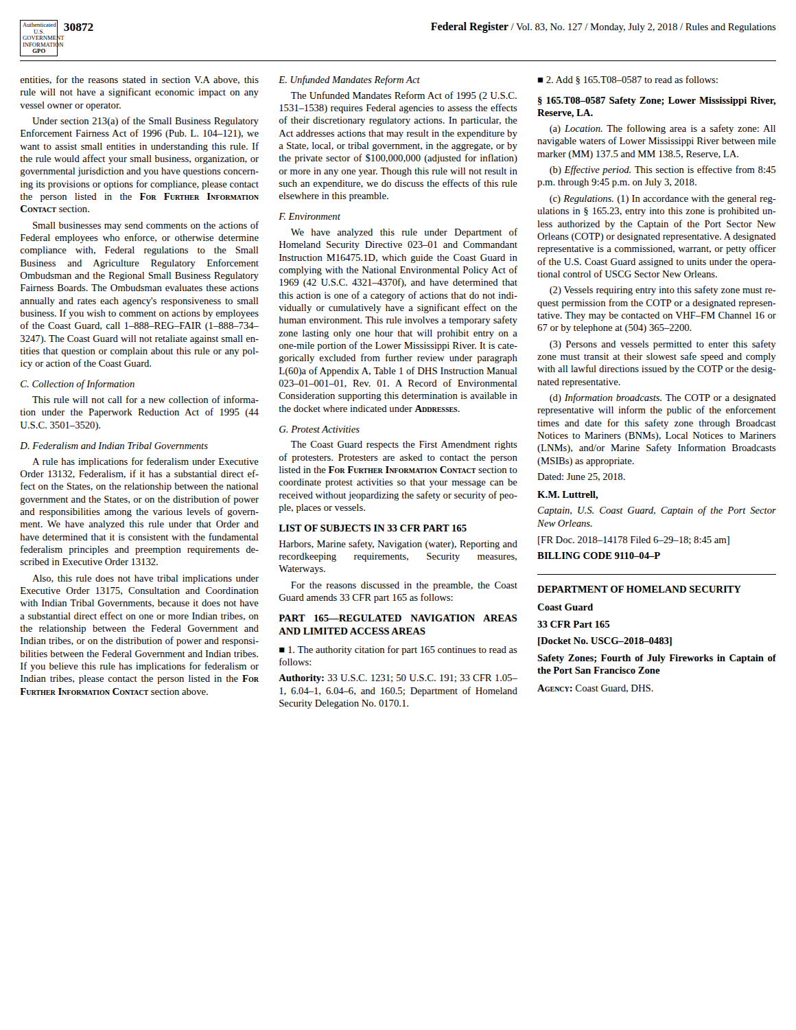Authenticated
U.S. GOVERNMENT
INFORMATION
GPO
30872
Federal Register / Vol. 83, No. 127 / Monday, July 2, 2018 / Rules and Regulations
entities, for the reasons stated in section V.A above, this rule will not have a significant economic impact on any vessel owner or operator.
Under section 213(a) of the Small Business Regulatory Enforcement Fairness Act of 1996 (Pub. L. 104–121), we want to assist small entities in understanding this rule. If the rule would affect your small business, organization, or governmental jurisdiction and you have questions concerning its provisions or options for compliance, please contact the person listed in the For Further Information Contact section.
Small businesses may send comments on the actions of Federal employees who enforce, or otherwise determine compliance with, Federal regulations to the Small Business and Agriculture Regulatory Enforcement Ombudsman and the Regional Small Business Regulatory Fairness Boards. The Ombudsman evaluates these actions annually and rates each agency's responsiveness to small business. If you wish to comment on actions by employees of the Coast Guard, call 1–888–REG–FAIR (1–888–734–3247). The Coast Guard will not retaliate against small entities that question or complain about this rule or any policy or action of the Coast Guard.
C. Collection of Information
This rule will not call for a new collection of information under the Paperwork Reduction Act of 1995 (44 U.S.C. 3501–3520).
D. Federalism and Indian Tribal Governments
A rule has implications for federalism under Executive Order 13132, Federalism, if it has a substantial direct effect on the States, on the relationship between the national government and the States, or on the distribution of power and responsibilities among the various levels of government. We have analyzed this rule under that Order and have determined that it is consistent with the fundamental federalism principles and preemption requirements described in Executive Order 13132.
Also, this rule does not have tribal implications under Executive Order 13175, Consultation and Coordination with Indian Tribal Governments, because it does not have a substantial direct effect on one or more Indian tribes, on the relationship between the Federal Government and Indian tribes, or on the distribution of power and responsibilities between the Federal Government and Indian tribes. If you believe this rule has implications for federalism or Indian tribes, please contact the person listed in the For Further Information Contact section above.
E. Unfunded Mandates Reform Act
The Unfunded Mandates Reform Act of 1995 (2 U.S.C. 1531–1538) requires Federal agencies to assess the effects of their discretionary regulatory actions. In particular, the Act addresses actions that may result in the expenditure by a State, local, or tribal government, in the aggregate, or by the private sector of $100,000,000 (adjusted for inflation) or more in any one year. Though this rule will not result in such an expenditure, we do discuss the effects of this rule elsewhere in this preamble.
F. Environment
We have analyzed this rule under Department of Homeland Security Directive 023–01 and Commandant Instruction M16475.1D, which guide the Coast Guard in complying with the National Environmental Policy Act of 1969 (42 U.S.C. 4321–4370f), and have determined that this action is one of a category of actions that do not individually or cumulatively have a significant effect on the human environment. This rule involves a temporary safety zone lasting only one hour that will prohibit entry on a one-mile portion of the Lower Mississippi River. It is categorically excluded from further review under paragraph L(60)a of Appendix A, Table 1 of DHS Instruction Manual 023–01–001–01, Rev. 01. A Record of Environmental Consideration supporting this determination is available in the docket where indicated under Addresses.
G. Protest Activities
The Coast Guard respects the First Amendment rights of protesters. Protesters are asked to contact the person listed in the For Further Information Contact section to coordinate protest activities so that your message can be received without jeopardizing the safety or security of people, places or vessels.
List of Subjects in 33 CFR Part 165
Harbors, Marine safety, Navigation (water), Reporting and recordkeeping requirements, Security measures, Waterways.
For the reasons discussed in the preamble, the Coast Guard amends 33 CFR part 165 as follows:
PART 165—REGULATED NAVIGATION AREAS AND LIMITED ACCESS AREAS
1. The authority citation for part 165 continues to read as follows:
Authority: 33 U.S.C. 1231; 50 U.S.C. 191; 33 CFR 1.05–1, 6.04–1, 6.04–6, and 160.5; Department of Homeland Security Delegation No. 0170.1.
2. Add § 165.T08–0587 to read as follows:
§ 165.T08–0587 Safety Zone; Lower Mississippi River, Reserve, LA.
(a) Location. The following area is a safety zone: All navigable waters of Lower Mississippi River between mile marker (MM) 137.5 and MM 138.5, Reserve, LA.
(b) Effective period. This section is effective from 8:45 p.m. through 9:45 p.m. on July 3, 2018.
(c) Regulations. (1) In accordance with the general regulations in § 165.23, entry into this zone is prohibited unless authorized by the Captain of the Port Sector New Orleans (COTP) or designated representative. A designated representative is a commissioned, warrant, or petty officer of the U.S. Coast Guard assigned to units under the operational control of USCG Sector New Orleans.
(2) Vessels requiring entry into this safety zone must request permission from the COTP or a designated representative. They may be contacted on VHF–FM Channel 16 or 67 or by telephone at (504) 365–2200.
(3) Persons and vessels permitted to enter this safety zone must transit at their slowest safe speed and comply with all lawful directions issued by the COTP or the designated representative.
(d) Information broadcasts. The COTP or a designated representative will inform the public of the enforcement times and date for this safety zone through Broadcast Notices to Mariners (BNMs), Local Notices to Mariners (LNMs), and/or Marine Safety Information Broadcasts (MSIBs) as appropriate.
Dated: June 25, 2018.
K.M. Luttrell,
Captain, U.S. Coast Guard, Captain of the Port Sector New Orleans.
[FR Doc. 2018–14178 Filed 6–29–18; 8:45 am]
BILLING CODE 9110–04–P
DEPARTMENT OF HOMELAND SECURITY
Coast Guard
33 CFR Part 165
[Docket No. USCG–2018–0483]
Safety Zones; Fourth of July Fireworks in Captain of the Port San Francisco Zone
Agency: Coast Guard, DHS.